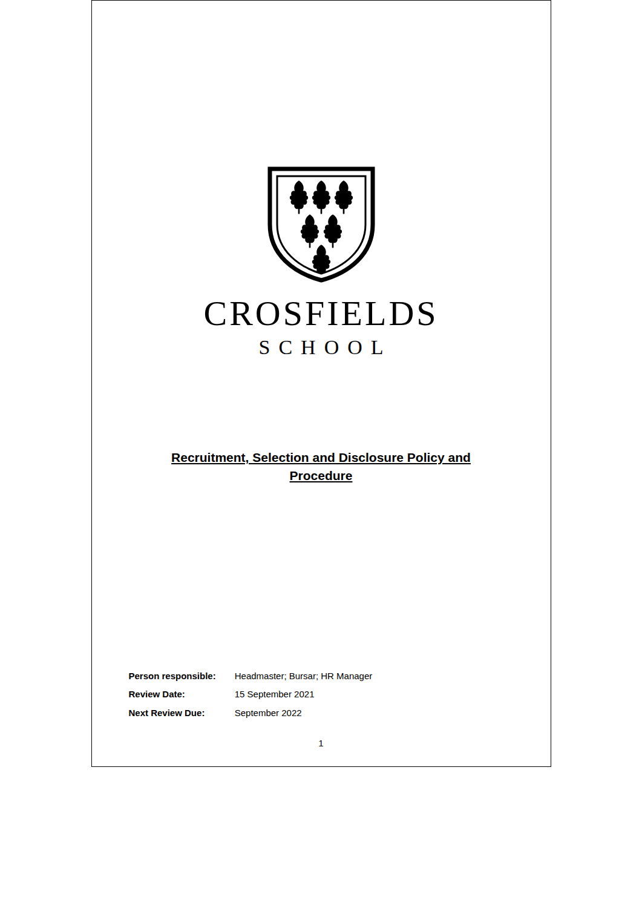CROSFIELDS
SCHOOL
Recruitment, Selection and Disclosure Policy and Procedure
| Person responsible: | Headmaster; Bursar; HR Manager |
| Review Date: | 15 September 2021 |
| Next Review Due: | September 2022 |
1